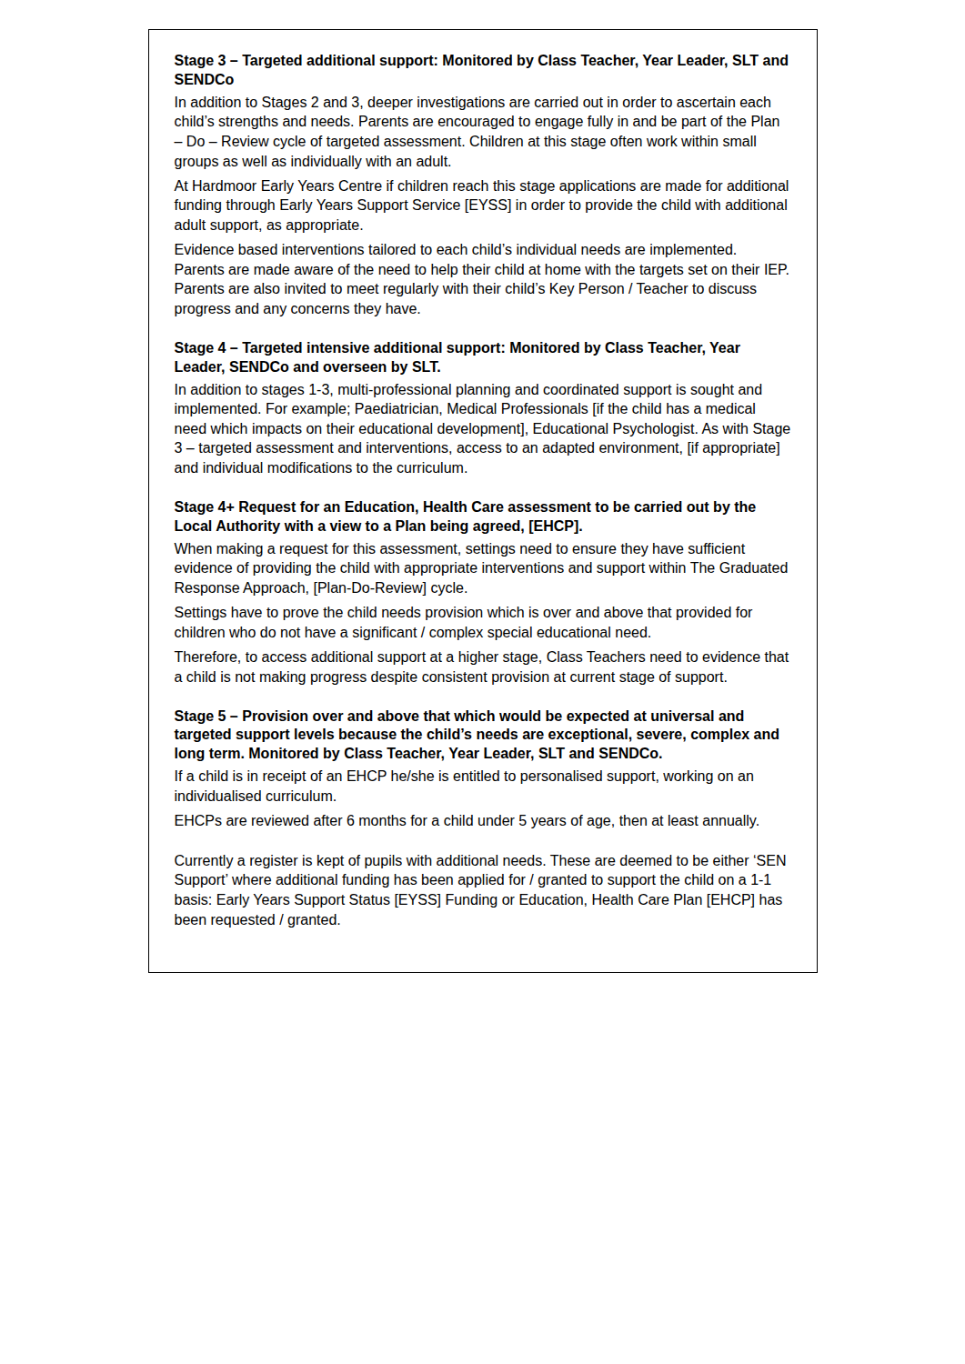Stage 3 – Targeted additional support: Monitored by Class Teacher, Year Leader, SLT and SENDCo
In addition to Stages 2 and 3, deeper investigations are carried out in order to ascertain each child’s strengths and needs. Parents are encouraged to engage fully in and be part of the Plan – Do – Review cycle of targeted assessment. Children at this stage often work within small groups as well as individually with an adult.
At Hardmoor Early Years Centre if children reach this stage applications are made for additional funding through Early Years Support Service [EYSS] in order to provide the child with additional adult support, as appropriate.
Evidence based interventions tailored to each child’s individual needs are implemented. Parents are made aware of the need to help their child at home with the targets set on their IEP. Parents are also invited to meet regularly with their child’s Key Person / Teacher to discuss progress and any concerns they have.
Stage 4 – Targeted intensive additional support: Monitored by Class Teacher, Year Leader, SENDCo and overseen by SLT.
In addition to stages 1-3, multi-professional planning and coordinated support is sought and implemented. For example; Paediatrician, Medical Professionals [if the child has a medical need which impacts on their educational development], Educational Psychologist. As with Stage 3 – targeted assessment and interventions, access to an adapted environment, [if appropriate] and individual modifications to the curriculum.
Stage 4+ Request for an Education, Health Care assessment to be carried out by the Local Authority with a view to a Plan being agreed, [EHCP].
When making a request for this assessment, settings need to ensure they have sufficient evidence of providing the child with appropriate interventions and support within The Graduated Response Approach, [Plan-Do-Review] cycle.
Settings have to prove the child needs provision which is over and above that provided for children who do not have a significant / complex special educational need.
Therefore, to access additional support at a higher stage, Class Teachers need to evidence that a child is not making progress despite consistent provision at current stage of support.
Stage 5 – Provision over and above that which would be expected at universal and targeted support levels because the child’s needs are exceptional, severe, complex and long term. Monitored by Class Teacher, Year Leader, SLT and SENDCo.
If a child is in receipt of an EHCP he/she is entitled to personalised support, working on an individualised curriculum.
EHCPs are reviewed after 6 months for a child under 5 years of age, then at least annually.
Currently a register is kept of pupils with additional needs. These are deemed to be either ‘SEN Support’ where additional funding has been applied for / granted to support the child on a 1-1 basis: Early Years Support Status [EYSS] Funding or Education, Health Care Plan [EHCP] has been requested / granted.